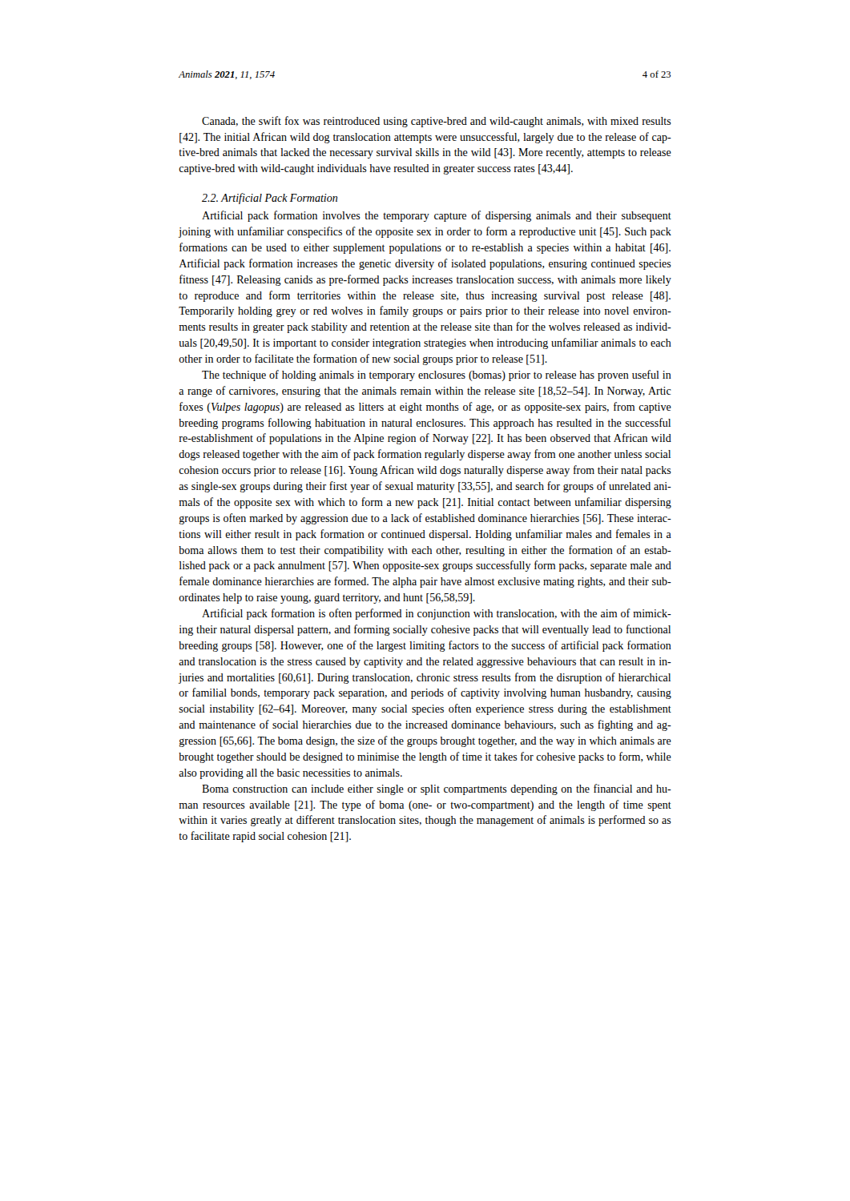Animals 2021, 11, 1574 4 of 23
Canada, the swift fox was reintroduced using captive-bred and wild-caught animals, with mixed results [42]. The initial African wild dog translocation attempts were unsuccessful, largely due to the release of captive-bred animals that lacked the necessary survival skills in the wild [43]. More recently, attempts to release captive-bred with wild-caught individuals have resulted in greater success rates [43,44].
2.2. Artificial Pack Formation
Artificial pack formation involves the temporary capture of dispersing animals and their subsequent joining with unfamiliar conspecifics of the opposite sex in order to form a reproductive unit [45]. Such pack formations can be used to either supplement populations or to re-establish a species within a habitat [46]. Artificial pack formation increases the genetic diversity of isolated populations, ensuring continued species fitness [47]. Releasing canids as pre-formed packs increases translocation success, with animals more likely to reproduce and form territories within the release site, thus increasing survival post release [48]. Temporarily holding grey or red wolves in family groups or pairs prior to their release into novel environments results in greater pack stability and retention at the release site than for the wolves released as individuals [20,49,50]. It is important to consider integration strategies when introducing unfamiliar animals to each other in order to facilitate the formation of new social groups prior to release [51].
The technique of holding animals in temporary enclosures (bomas) prior to release has proven useful in a range of carnivores, ensuring that the animals remain within the release site [18,52–54]. In Norway, Artic foxes (Vulpes lagopus) are released as litters at eight months of age, or as opposite-sex pairs, from captive breeding programs following habituation in natural enclosures. This approach has resulted in the successful re-establishment of populations in the Alpine region of Norway [22]. It has been observed that African wild dogs released together with the aim of pack formation regularly disperse away from one another unless social cohesion occurs prior to release [16]. Young African wild dogs naturally disperse away from their natal packs as single-sex groups during their first year of sexual maturity [33,55], and search for groups of unrelated animals of the opposite sex with which to form a new pack [21]. Initial contact between unfamiliar dispersing groups is often marked by aggression due to a lack of established dominance hierarchies [56]. These interactions will either result in pack formation or continued dispersal. Holding unfamiliar males and females in a boma allows them to test their compatibility with each other, resulting in either the formation of an established pack or a pack annulment [57]. When opposite-sex groups successfully form packs, separate male and female dominance hierarchies are formed. The alpha pair have almost exclusive mating rights, and their subordinates help to raise young, guard territory, and hunt [56,58,59].
Artificial pack formation is often performed in conjunction with translocation, with the aim of mimicking their natural dispersal pattern, and forming socially cohesive packs that will eventually lead to functional breeding groups [58]. However, one of the largest limiting factors to the success of artificial pack formation and translocation is the stress caused by captivity and the related aggressive behaviours that can result in injuries and mortalities [60,61]. During translocation, chronic stress results from the disruption of hierarchical or familial bonds, temporary pack separation, and periods of captivity involving human husbandry, causing social instability [62–64]. Moreover, many social species often experience stress during the establishment and maintenance of social hierarchies due to the increased dominance behaviours, such as fighting and aggression [65,66]. The boma design, the size of the groups brought together, and the way in which animals are brought together should be designed to minimise the length of time it takes for cohesive packs to form, while also providing all the basic necessities to animals.
Boma construction can include either single or split compartments depending on the financial and human resources available [21]. The type of boma (one- or two-compartment) and the length of time spent within it varies greatly at different translocation sites, though the management of animals is performed so as to facilitate rapid social cohesion [21].